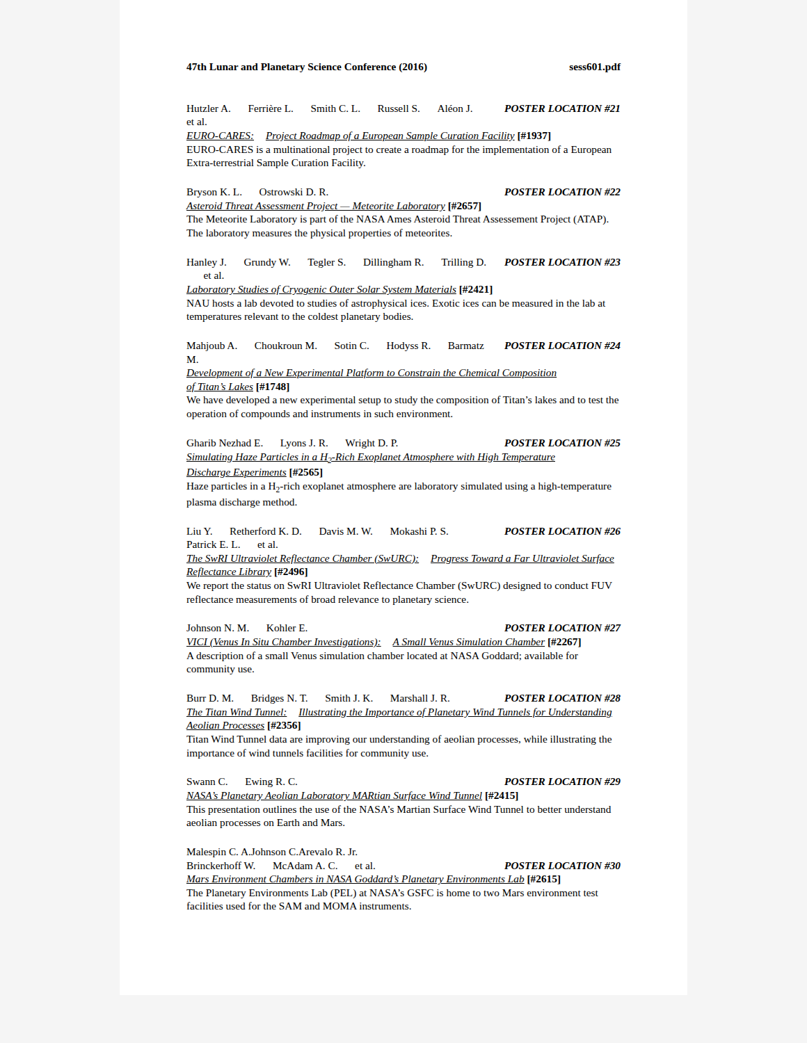47th Lunar and Planetary Science Conference (2016)
sess601.pdf
Hutzler A. Ferrière L. Smith C. L. Russell S. Aléon J. et al.
POSTER LOCATION #21
EURO-CARES: Project Roadmap of a European Sample Curation Facility [#1937]
EURO-CARES is a multinational project to create a roadmap for the implementation of a European Extra-terrestrial Sample Curation Facility.
Bryson K. L. Ostrowski D. R.
POSTER LOCATION #22
Asteroid Threat Assessment Project — Meteorite Laboratory [#2657]
The Meteorite Laboratory is part of the NASA Ames Asteroid Threat Assessement Project (ATAP). The laboratory measures the physical properties of meteorites.
Hanley J. Grundy W. Tegler S. Dillingham R. Trilling D. et al.
POSTER LOCATION #23
Laboratory Studies of Cryogenic Outer Solar System Materials [#2421]
NAU hosts a lab devoted to studies of astrophysical ices. Exotic ices can be measured in the lab at temperatures relevant to the coldest planetary bodies.
Mahjoub A. Choukroun M. Sotin C. Hodyss R. Barmatz M.
POSTER LOCATION #24
Development of a New Experimental Platform to Constrain the Chemical Composition
of Titan’s Lakes [#1748]
We have developed a new experimental setup to study the composition of Titan’s lakes and to test the operation of compounds and instruments in such environment.
Gharib Nezhad E. Lyons J. R. Wright D. P.
POSTER LOCATION #25
Simulating Haze Particles in a H2-Rich Exoplanet Atmosphere with High Temperature
Discharge Experiments [#2565]
Haze particles in a H2-rich exoplanet atmosphere are laboratory simulated using a high-temperature plasma discharge method.
Liu Y. Retherford K. D. Davis M. W. Mokashi P. S. Patrick E. L. et al.
POSTER LOCATION #26
The SwRI Ultraviolet Reflectance Chamber (SwURC): Progress Toward a Far Ultraviolet Surface
Reflectance Library [#2496]
We report the status on SwRI Ultraviolet Reflectance Chamber (SwURC) designed to conduct FUV reflectance measurements of broad relevance to planetary science.
Johnson N. M. Kohler E.
POSTER LOCATION #27
VICI (Venus In Situ Chamber Investigations): A Small Venus Simulation Chamber [#2267]
A description of a small Venus simulation chamber located at NASA Goddard; available for community use.
Burr D. M. Bridges N. T. Smith J. K. Marshall J. R.
POSTER LOCATION #28
The Titan Wind Tunnel: Illustrating the Importance of Planetary Wind Tunnels for Understanding
Aeolian Processes [#2356]
Titan Wind Tunnel data are improving our understanding of aeolian processes, while illustrating the importance of wind tunnels facilities for community use.
Swann C. Ewing R. C.
POSTER LOCATION #29
NASA’s Planetary Aeolian Laboratory MARtian Surface Wind Tunnel [#2415]
This presentation outlines the use of the NASA’s Martian Surface Wind Tunnel to better understand aeolian processes on Earth and Mars.
Malespin C. A. Johnson C. Arevalo R. Jr.
Brinckerhoff W. McAdam A. C. et al.
POSTER LOCATION #30
Mars Environment Chambers in NASA Goddard’s Planetary Environments Lab [#2615]
The Planetary Environments Lab (PEL) at NASA’s GSFC is home to two Mars environment test facilities used for the SAM and MOMA instruments.